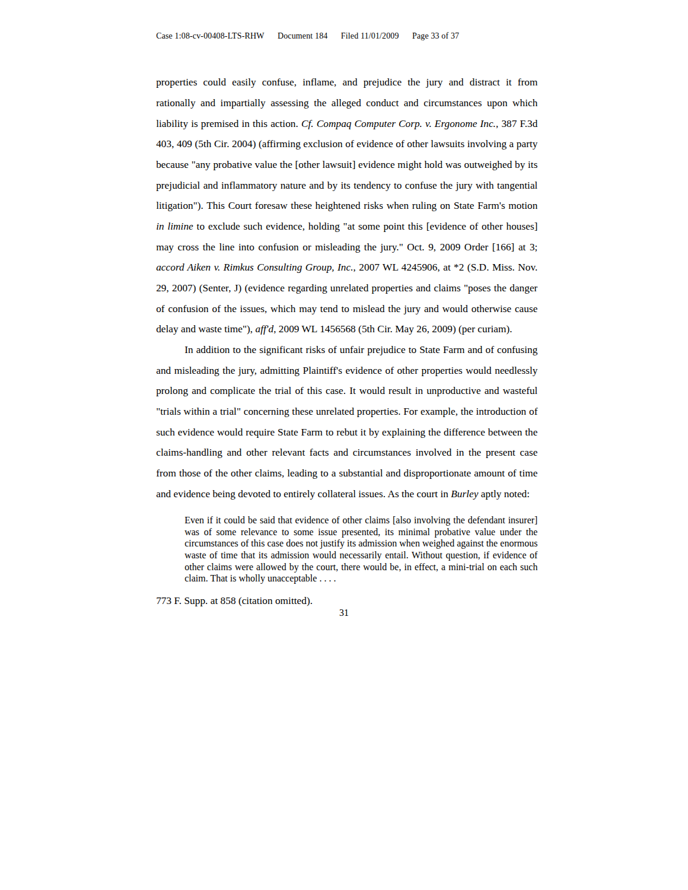Case 1:08-cv-00408-LTS-RHW Document 184 Filed 11/01/2009 Page 33 of 37
properties could easily confuse, inflame, and prejudice the jury and distract it from rationally and impartially assessing the alleged conduct and circumstances upon which liability is premised in this action. Cf. Compaq Computer Corp. v. Ergonome Inc., 387 F.3d 403, 409 (5th Cir. 2004) (affirming exclusion of evidence of other lawsuits involving a party because "any probative value the [other lawsuit] evidence might hold was outweighed by its prejudicial and inflammatory nature and by its tendency to confuse the jury with tangential litigation"). This Court foresaw these heightened risks when ruling on State Farm's motion in limine to exclude such evidence, holding "at some point this [evidence of other houses] may cross the line into confusion or misleading the jury." Oct. 9, 2009 Order [166] at 3; accord Aiken v. Rimkus Consulting Group, Inc., 2007 WL 4245906, at *2 (S.D. Miss. Nov. 29, 2007) (Senter, J) (evidence regarding unrelated properties and claims "poses the danger of confusion of the issues, which may tend to mislead the jury and would otherwise cause delay and waste time"), aff'd, 2009 WL 1456568 (5th Cir. May 26, 2009) (per curiam).
In addition to the significant risks of unfair prejudice to State Farm and of confusing and misleading the jury, admitting Plaintiff's evidence of other properties would needlessly prolong and complicate the trial of this case. It would result in unproductive and wasteful "trials within a trial" concerning these unrelated properties. For example, the introduction of such evidence would require State Farm to rebut it by explaining the difference between the claims-handling and other relevant facts and circumstances involved in the present case from those of the other claims, leading to a substantial and disproportionate amount of time and evidence being devoted to entirely collateral issues. As the court in Burley aptly noted:
Even if it could be said that evidence of other claims [also involving the defendant insurer] was of some relevance to some issue presented, its minimal probative value under the circumstances of this case does not justify its admission when weighed against the enormous waste of time that its admission would necessarily entail. Without question, if evidence of other claims were allowed by the court, there would be, in effect, a mini-trial on each such claim. That is wholly unacceptable . . . .
773 F. Supp. at 858 (citation omitted).
31